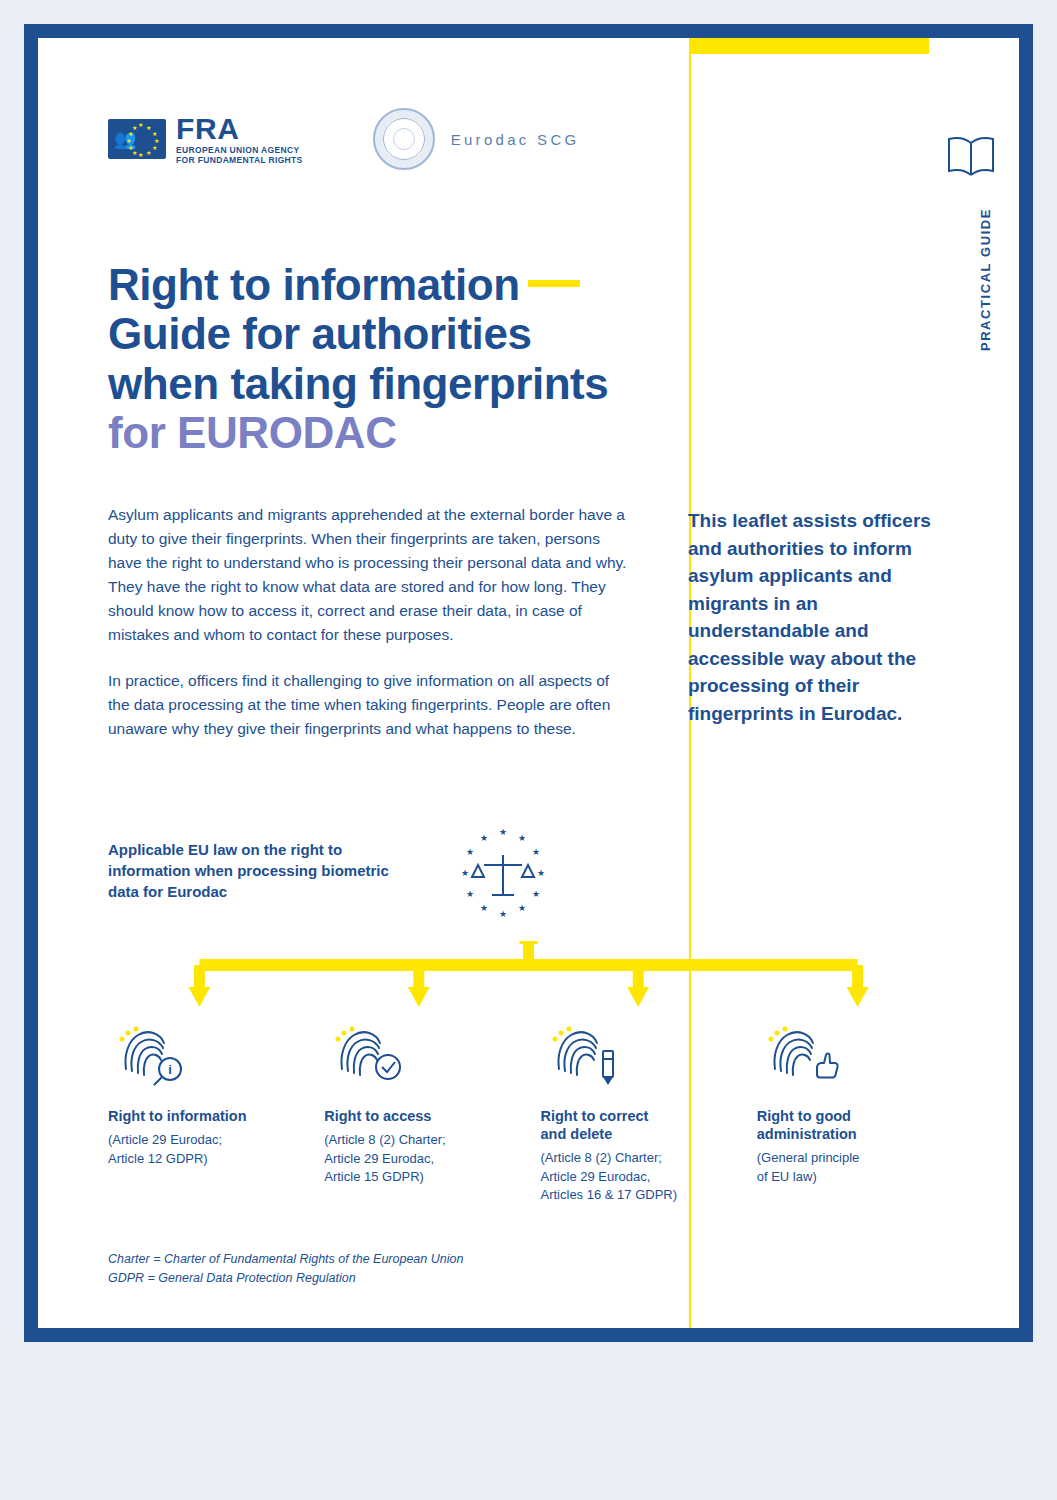Practical guide
👥
★ ★ ★ ★ ★ ★ ★ ★ ★ ★ ★ ★
FRA
European Union Agency
for Fundamental Rights
Eurodac SCG
Right to information
Guide for authorities
when taking fingerprints
for EURODAC
Asylum applicants and migrants apprehended at the external border have a duty to give their fingerprints. When their fingerprints are taken, persons have the right to understand who is processing their personal data and why. They have the right to know what data are stored and for how long. They should know how to access it, correct and erase their data, in case of mistakes and whom to contact for these purposes.
In practice, officers find it challenging to give information on all aspects of the data processing at the time when taking fingerprints. People are often unaware why they give their fingerprints and what happens to these.
This leaflet assists officers and authorities to inform asylum applicants and migrants in an understandable and accessible way about the processing of their fingerprints in Eurodac.
Applicable EU law on the right to information when processing biometric data for Eurodac
★ ★ ★ ★ ★ ★ ★ ★ ★ ★ ★ ★
i
Right to information
(Article 29 Eurodac;
Article 12 GDPR)
Right to access
(Article 8 (2) Charter;
Article 29 Eurodac,
Article 15 GDPR)
Right to correct
and delete
(Article 8 (2) Charter;
Article 29 Eurodac,
Articles 16 & 17 GDPR)
Right to good
administration
(General principle
of EU law)
Charter = Charter of Fundamental Rights of the European Union
GDPR = General Data Protection Regulation